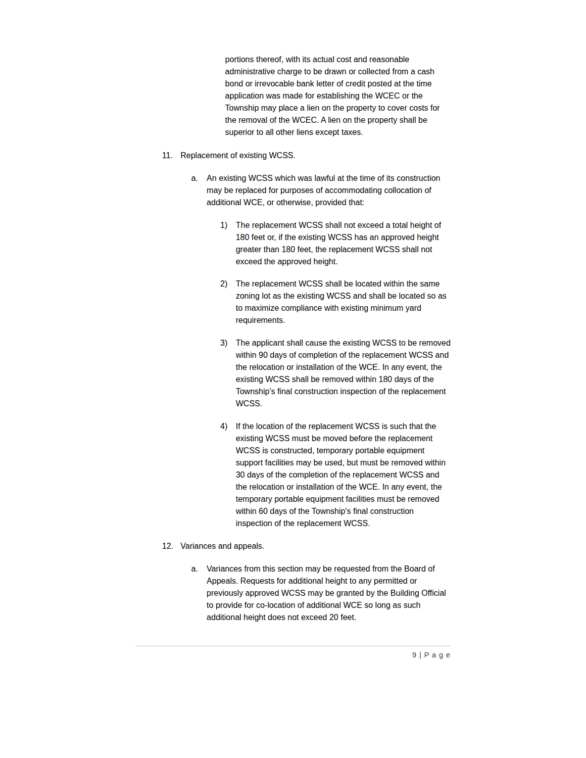portions thereof, with its actual cost and reasonable administrative charge to be drawn or collected from a cash bond or irrevocable bank letter of credit posted at the time application was made for establishing the WCEC or the Township may place a lien on the property to cover costs for the removal of the WCEC. A lien on the property shall be superior to all other liens except taxes.
11. Replacement of existing WCSS.
a. An existing WCSS which was lawful at the time of its construction may be replaced for purposes of accommodating collocation of additional WCE, or otherwise, provided that:
1) The replacement WCSS shall not exceed a total height of 180 feet or, if the existing WCSS has an approved height greater than 180 feet, the replacement WCSS shall not exceed the approved height.
2) The replacement WCSS shall be located within the same zoning lot as the existing WCSS and shall be located so as to maximize compliance with existing minimum yard requirements.
3) The applicant shall cause the existing WCSS to be removed within 90 days of completion of the replacement WCSS and the relocation or installation of the WCE. In any event, the existing WCSS shall be removed within 180 days of the Township's final construction inspection of the replacement WCSS.
4) If the location of the replacement WCSS is such that the existing WCSS must be moved before the replacement WCSS is constructed, temporary portable equipment support facilities may be used, but must be removed within 30 days of the completion of the replacement WCSS and the relocation or installation of the WCE. In any event, the temporary portable equipment facilities must be removed within 60 days of the Township's final construction inspection of the replacement WCSS.
12. Variances and appeals.
a. Variances from this section may be requested from the Board of Appeals. Requests for additional height to any permitted or previously approved WCSS may be granted by the Building Official to provide for co-location of additional WCE so long as such additional height does not exceed 20 feet.
9 | P a g e